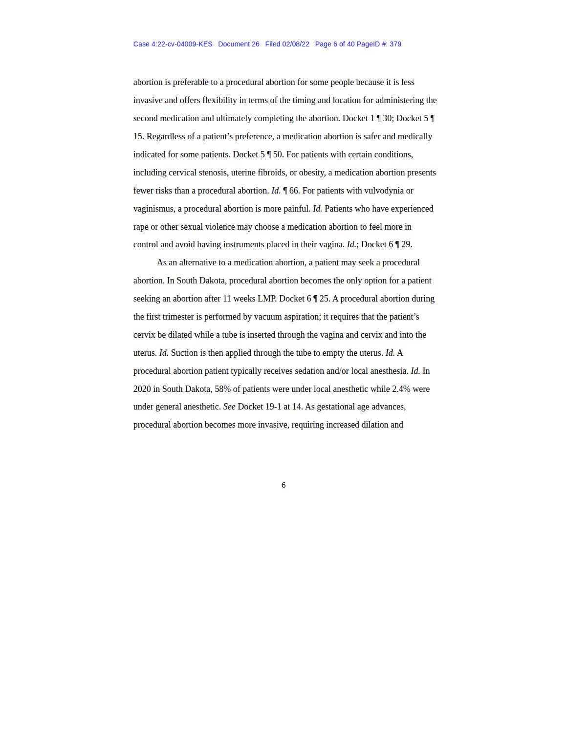Case 4:22-cv-04009-KES Document 26 Filed 02/08/22 Page 6 of 40 PageID #: 379
abortion is preferable to a procedural abortion for some people because it is less invasive and offers flexibility in terms of the timing and location for administering the second medication and ultimately completing the abortion. Docket 1 ¶ 30; Docket 5 ¶ 15. Regardless of a patient’s preference, a medication abortion is safer and medically indicated for some patients. Docket 5 ¶ 50. For patients with certain conditions, including cervical stenosis, uterine fibroids, or obesity, a medication abortion presents fewer risks than a procedural abortion. Id. ¶ 66. For patients with vulvodynia or vaginismus, a procedural abortion is more painful. Id. Patients who have experienced rape or other sexual violence may choose a medication abortion to feel more in control and avoid having instruments placed in their vagina. Id.; Docket 6 ¶ 29.
As an alternative to a medication abortion, a patient may seek a procedural abortion. In South Dakota, procedural abortion becomes the only option for a patient seeking an abortion after 11 weeks LMP. Docket 6 ¶ 25. A procedural abortion during the first trimester is performed by vacuum aspiration; it requires that the patient’s cervix be dilated while a tube is inserted through the vagina and cervix and into the uterus. Id. Suction is then applied through the tube to empty the uterus. Id. A procedural abortion patient typically receives sedation and/or local anesthesia. Id. In 2020 in South Dakota, 58% of patients were under local anesthetic while 2.4% were under general anesthetic. See Docket 19-1 at 14. As gestational age advances, procedural abortion becomes more invasive, requiring increased dilation and
6